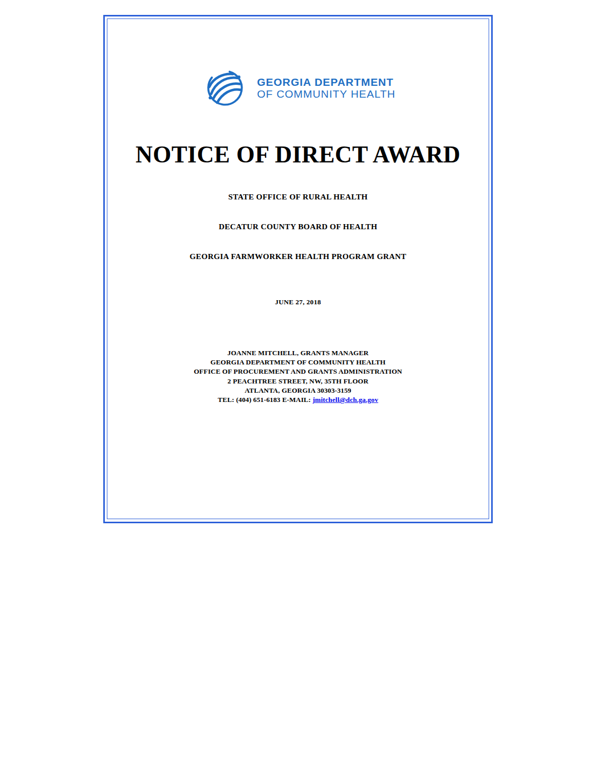Georgia Department
of Community Health
NOTICE OF DIRECT AWARD
State Office of Rural Health
Decatur County Board of Health
Georgia Farmworker Health Program Grant
June 27, 2018
JoAnne Mitchell, Grants Manager
Georgia Department of Community Health
Office of Procurement and Grants Administration
2 Peachtree Street, NW, 35th Floor
Atlanta, Georgia 30303-3159
Tel: (404) 651-6183 E-mail: jmitchell@dch.ga.gov